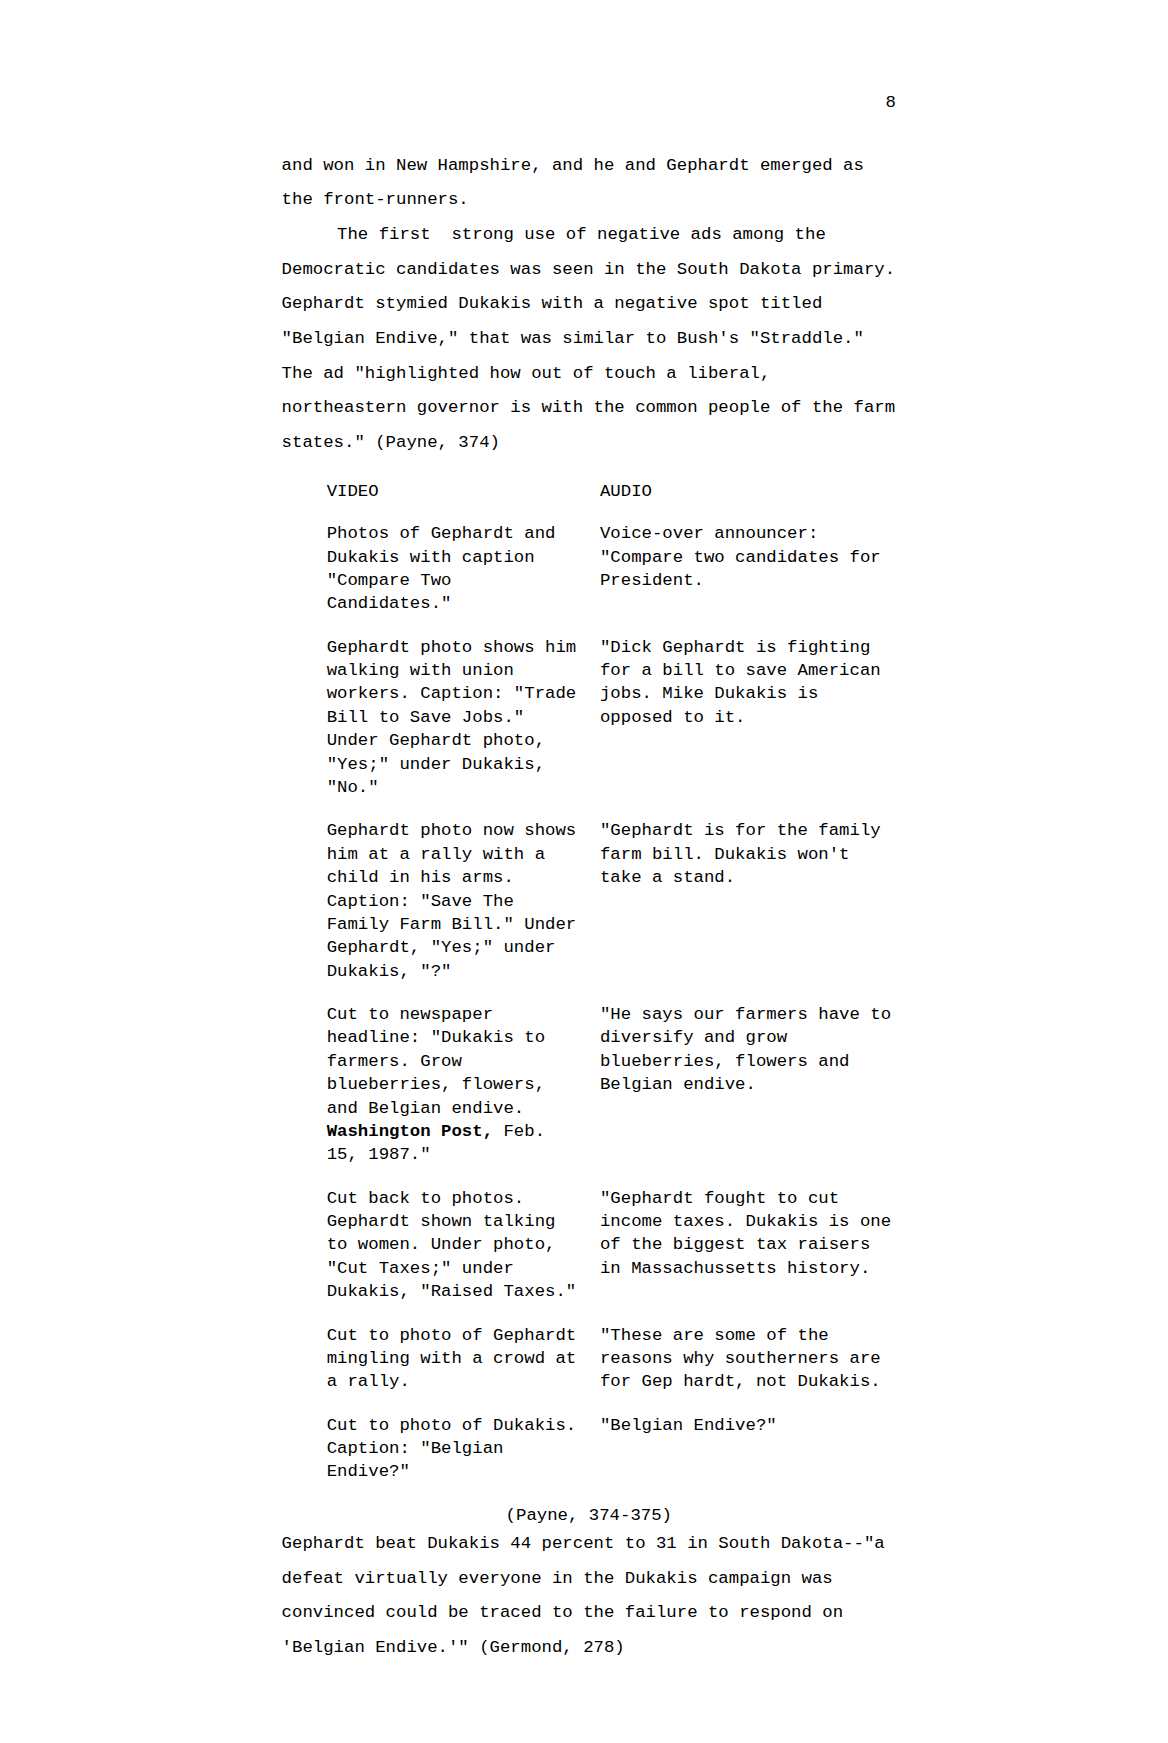8
and won in New Hampshire, and he and Gephardt emerged as the front-runners.
The first strong use of negative ads among the Democratic candidates was seen in the South Dakota primary. Gephardt stymied Dukakis with a negative spot titled "Belgian Endive," that was similar to Bush's "Straddle." The ad "highlighted how out of touch a liberal, northeastern governor is with the common people of the farm states." (Payne, 374)
VIDEO
AUDIO
Photos of Gephardt and Dukakis with caption "Compare Two Candidates."
Voice-over announcer: "Compare two candidates for President.
Gephardt photo shows him walking with union workers. Caption: "Trade Bill to Save Jobs." Under Gephardt photo, "Yes;" under Dukakis, "No."
"Dick Gephardt is fighting for a bill to save American jobs. Mike Dukakis is opposed to it.
Gephardt photo now shows him at a rally with a child in his arms. Caption: "Save The Family Farm Bill." Under Gephardt, "Yes;" under Dukakis, "?"
"Gephardt is for the family farm bill. Dukakis won't take a stand.
Cut to newspaper headline: "Dukakis to farmers. Grow blueberries, flowers, and Belgian endive. Washington Post, Feb. 15, 1987."
"He says our farmers have to diversify and grow blueberries, flowers and Belgian endive.
Cut back to photos. Gephardt shown talking to women. Under photo, "Cut Taxes;" under Dukakis, "Raised Taxes."
"Gephardt fought to cut income taxes. Dukakis is one of the biggest tax raisers in Massachussetts history.
Cut to photo of Gephardt mingling with a crowd at a rally.
"These are some of the reasons why southerners are for Gep hardt, not Dukakis.
Cut to photo of Dukakis. Caption: "Belgian Endive?"
"Belgian Endive?"
(Payne, 374-375)
Gephardt beat Dukakis 44 percent to 31 in South Dakota--"a defeat virtually everyone in the Dukakis campaign was convinced could be traced to the failure to respond on 'Belgian Endive.'" (Germond, 278)